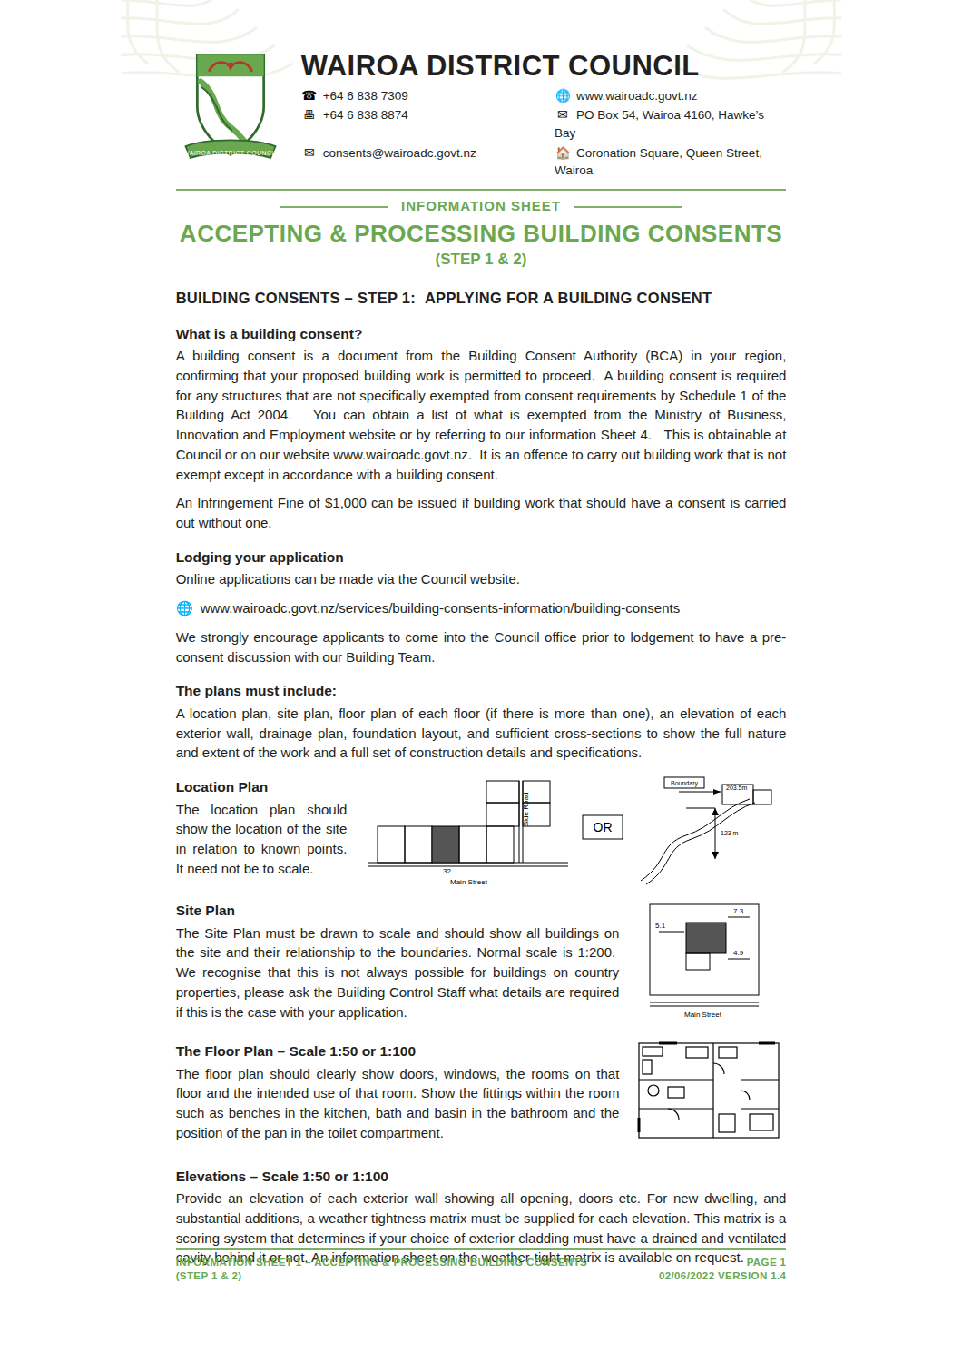WAIROA DISTRICT COUNCIL
Wairoa District Council
☎+64 6 838 7309
🌐www.wairoadc.govt.nz
🖶+64 6 838 8874
✉PO Box 54, Wairoa 4160, Hawke’s Bay
✉consents@wairoadc.govt.nz
🏠Coronation Square, Queen Street, Wairoa
Information Sheet
Accepting & Processing Building Consents
(Step 1 & 2)
Building Consents – Step 1: Applying for a Building Consent
What is a building consent?
A building consent is a document from the Building Consent Authority (BCA) in your region, confirming that your proposed building work is permitted to proceed. A building consent is required for any structures that are not specifically exempted from consent requirements by Schedule 1 of the Building Act 2004. You can obtain a list of what is exempted from the Ministry of Business, Innovation and Employment website or by referring to our information Sheet 4. This is obtainable at Council or on our website www.wairoadc.govt.nz. It is an offence to carry out building work that is not exempt except in accordance with a building consent.
An Infringement Fine of $1,000 can be issued if building work that should have a consent is carried out without one.
Lodging your application
Online applications can be made via the Council website.
🌐www.wairoadc.govt.nz/services/building-consents-information/building-consents
We strongly encourage applicants to come into the Council office prior to lodgement to have a pre-consent discussion with our Building Team.
The plans must include:
A location plan, site plan, floor plan of each floor (if there is more than one), an elevation of each exterior wall, drainage plan, foundation layout, and sufficient cross-sections to show the full nature and extent of the work and a full set of construction details and specifications.
Location Plan
The location plan should show the location of the site in relation to known points. It need not be to scale.
32 Main Street Side Road OR Boundary 203.5m 123 m
Site Plan
The Site Plan must be drawn to scale and should show all buildings on the site and their relationship to the boundaries. Normal scale is 1:200. We recognise that this is not always possible for buildings on country properties, please ask the Building Control Staff what details are required if this is the case with your application.
5.1 7.3 4.9 Main Street
The Floor Plan – Scale 1:50 or 1:100
The floor plan should clearly show doors, windows, the rooms on that floor and the intended use of that room. Show the fittings within the room such as benches in the kitchen, bath and basin in the bathroom and the position of the pan in the toilet compartment.
Elevations – Scale 1:50 or 1:100
Provide an elevation of each exterior wall showing all opening, doors etc. For new dwelling, and substantial additions, a weather tightness matrix must be supplied for each elevation. This matrix is a scoring system that determines if your choice of exterior cladding must have a drained and ventilated cavity behind it or not. An information sheet on the weather-tight matrix is available on request.
Information Sheet 1 – Accepting & Processing Building Consents
(Step 1 & 2)
Page 1
02/06/2022 Version 1.4